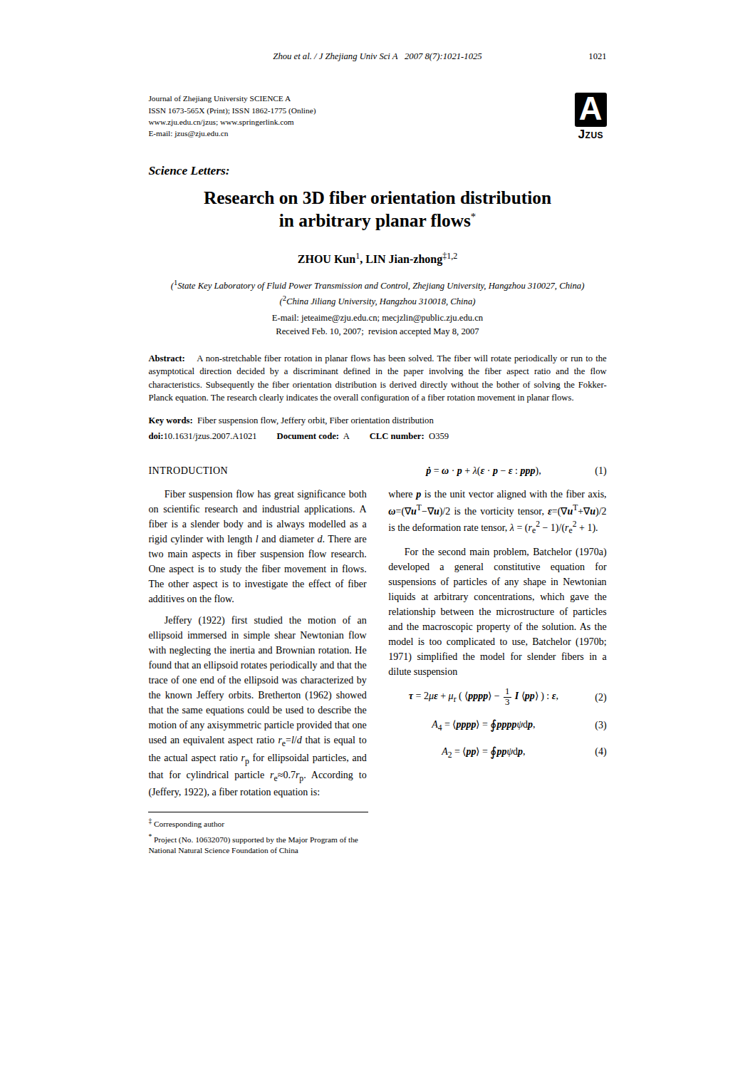Zhou et al. / J Zhejiang Univ Sci A 2007 8(7):1021-1025 1021
Journal of Zhejiang University SCIENCE A
ISSN 1673-565X (Print); ISSN 1862-1775 (Online)
www.zju.edu.cn/jzus; www.springerlink.com
E-mail: jzus@zju.edu.cn
A
JZUS
Science Letters:
Research on 3D fiber orientation distribution
in arbitrary planar flows*
ZHOU Kun1, LIN Jian-zhong‡1,2
(1State Key Laboratory of Fluid Power Transmission and Control, Zhejiang University, Hangzhou 310027, China)
(2China Jiliang University, Hangzhou 310018, China)
E-mail: jeteaime@zju.edu.cn; mecjzlin@public.zju.edu.cn
Received Feb. 10, 2007; revision accepted May 8, 2007
Abstract: A non-stretchable fiber rotation in planar flows has been solved. The fiber will rotate periodically or run to the asymptotical direction decided by a discriminant defined in the paper involving the fiber aspect ratio and the flow characteristics. Subsequently the fiber orientation distribution is derived directly without the bother of solving the Fokker-Planck equation. The research clearly indicates the overall configuration of a fiber rotation movement in planar flows.
Key words: Fiber suspension flow, Jeffery orbit, Fiber orientation distribution
doi: 10.1631/jzus.2007.A1021 Document code: A CLC number: O359
INTRODUCTION
Fiber suspension flow has great significance both on scientific research and industrial applications. A fiber is a slender body and is always modelled as a rigid cylinder with length l and diameter d. There are two main aspects in fiber suspension flow research. One aspect is to study the fiber movement in flows. The other aspect is to investigate the effect of fiber additives on the flow.
Jeffery (1922) first studied the motion of an ellipsoid immersed in simple shear Newtonian flow with neglecting the inertia and Brownian rotation. He found that an ellipsoid rotates periodically and that the trace of one end of the ellipsoid was characterized by the known Jeffery orbits. Bretherton (1962) showed that the same equations could be used to describe the motion of any axisymmetric particle provided that one used an equivalent aspect ratio re=l/d that is equal to the actual aspect ratio rp for ellipsoidal particles, and that for cylindrical particle re≈0.7rp. According to (Jeffery, 1922), a fiber rotation equation is:
ṗ = ω · p + λ(ε · p − ε : ppp), (1)
where p is the unit vector aligned with the fiber axis, ω=(∇uT−∇u)/2 is the vorticity tensor, ε=(∇uT+∇u)/2 is the deformation rate tensor, λ = (re2 − 1)/(re2 + 1).
For the second main problem, Batchelor (1970a) developed a general constitutive equation for suspensions of particles of any shape in Newtonian liquids at arbitrary concentrations, which gave the relationship between the microstructure of particles and the macroscopic property of the solution. As the model is too complicated to use, Batchelor (1970b; 1971) simplified the model for slender fibers in a dilute suspension
τ = 2με + μr ( ⟨pppp⟩ − 13 I ⟨pp⟩ ) : ε, (2)
A4 = ⟨pppp⟩ = ∮pppp ψdp, (3)
A2 = ⟨pp⟩ = ∮pp ψdp, (4)
‡ Corresponding author
* Project (No. 10632070) supported by the Major Program of the National Natural Science Foundation of China